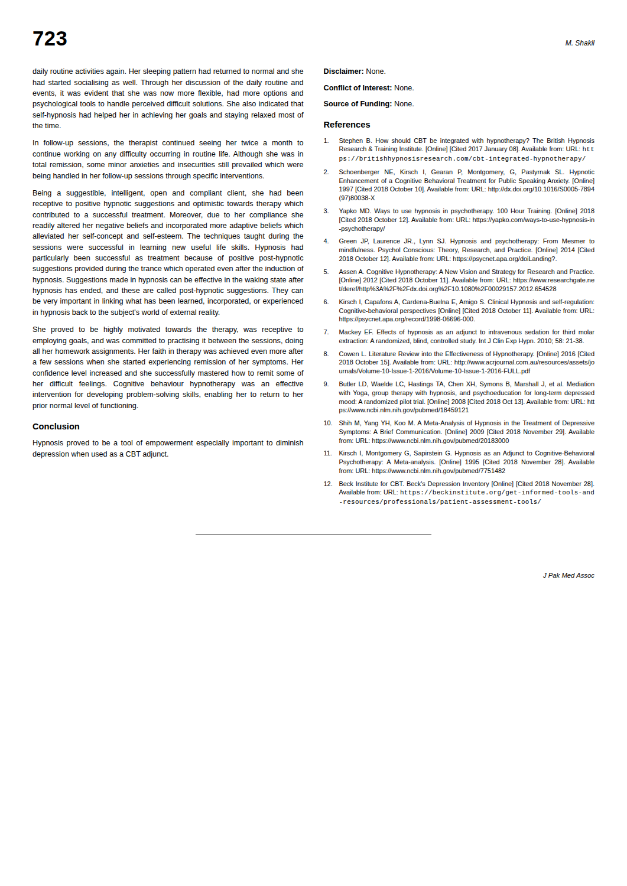723
M. Shakil
daily routine activities again. Her sleeping pattern had returned to normal and she had started socialising as well. Through her discussion of the daily routine and events, it was evident that she was now more flexible, had more options and psychological tools to handle perceived difficult solutions. She also indicated that self-hypnosis had helped her in achieving her goals and staying relaxed most of the time.
In follow-up sessions, the therapist continued seeing her twice a month to continue working on any difficulty occurring in routine life. Although she was in total remission, some minor anxieties and insecurities still prevailed which were being handled in her follow-up sessions through specific interventions.
Being a suggestible, intelligent, open and compliant client, she had been receptive to positive hypnotic suggestions and optimistic towards therapy which contributed to a successful treatment. Moreover, due to her compliance she readily altered her negative beliefs and incorporated more adaptive beliefs which alleviated her self-concept and self-esteem. The techniques taught during the sessions were successful in learning new useful life skills. Hypnosis had particularly been successful as treatment because of positive post-hypnotic suggestions provided during the trance which operated even after the induction of hypnosis. Suggestions made in hypnosis can be effective in the waking state after hypnosis has ended, and these are called post-hypnotic suggestions. They can be very important in linking what has been learned, incorporated, or experienced in hypnosis back to the subject's world of external reality.
She proved to be highly motivated towards the therapy, was receptive to employing goals, and was committed to practising it between the sessions, doing all her homework assignments. Her faith in therapy was achieved even more after a few sessions when she started experiencing remission of her symptoms. Her confidence level increased and she successfully mastered how to remit some of her difficult feelings. Cognitive behaviour hypnotherapy was an effective intervention for developing problem-solving skills, enabling her to return to her prior normal level of functioning.
Conclusion
Hypnosis proved to be a tool of empowerment especially important to diminish depression when used as a CBT adjunct.
Disclaimer: None.
Conflict of Interest: None.
Source of Funding: None.
References
Stephen B. How should CBT be integrated with hypnotherapy? The British Hypnosis Research & Training Institute. [Online] [Cited 2017 January 08]. Available from: URL: https://britishhypnosisresearch.com/cbt-integrated-hypnotherapy/
Schoenberger NE, Kirsch I, Gearan P, Montgomery, G, Pastyrnak SL. Hypnotic Enhancement of a Cognitive Behavioral Treatment for Public Speaking Anxiety. [Online] 1997 [Cited 2018 October 10]. Available from: URL: http://dx.doi.org/10.1016/S0005-7894(97)80038-X
Yapko MD. Ways to use hypnosis in psychotherapy. 100 Hour Training. [Online] 2018 [Cited 2018 October 12]. Available from: URL: https://yapko.com/ways-to-use-hypnosis-in-psychotherapy/
Green JP, Laurence JR., Lynn SJ. Hypnosis and psychotherapy: From Mesmer to mindfulness. Psychol Conscious: Theory, Research, and Practice. [Online] 2014 [Cited 2018 October 12]. Available from: URL: https://psycnet.apa.org/doiLanding?.
Assen A. Cognitive Hypnotherapy: A New Vision and Strategy for Research and Practice. [Online] 2012 [Cited 2018 October 11]. Available from: URL: https://www.researchgate.net/deref/http%3A%2F%2Fdx.doi.org%2F10.1080%2F00029157.2012.654528
Kirsch I, Capafons A, Cardena-Buelna E, Amigo S. Clinical Hypnosis and self-regulation: Cognitive-behavioral perspectives [Online] [Cited 2018 October 11]. Available from: URL: https://psycnet.apa.org/record/1998-06696-000.
Mackey EF. Effects of hypnosis as an adjunct to intravenous sedation for third molar extraction: A randomized, blind, controlled study. Int J Clin Exp Hypn. 2010; 58: 21-38.
Cowen L. Literature Review into the Effectiveness of Hypnotherapy. [Online] 2016 [Cited 2018 October 15]. Available from: URL: http://www.acrjournal.com.au/resources/assets/journals/Volume-10-Issue-1-2016/Volume-10-Issue-1-2016-FULL.pdf
Butler LD, Waelde LC, Hastings TA, Chen XH, Symons B, Marshall J, et al. Mediation with Yoga, group therapy with hypnosis, and psychoeducation for long-term depressed mood: A randomized pilot trial. [Online] 2008 [Cited 2018 Oct 13]. Available from: URL: https://www.ncbi.nlm.nih.gov/pubmed/18459121
Shih M, Yang YH, Koo M. A Meta-Analysis of Hypnosis in the Treatment of Depressive Symptoms: A Brief Communication. [Online] 2009 [Cited 2018 November 29]. Available from: URL: https://www.ncbi.nlm.nih.gov/pubmed/20183000
Kirsch I, Montgomery G, Sapirstein G. Hypnosis as an Adjunct to Cognitive-Behavioral Psychotherapy: A Meta-analysis. [Online] 1995 [Cited 2018 November 28]. Available from: URL: https://www.ncbi.nlm.nih.gov/pubmed/7751482
Beck Institute for CBT. Beck's Depression Inventory [Online] [Cited 2018 November 28]. Available from: URL: https://beckinstitute.org/get-informed-tools-and-resources/professionals/patient-assessment-tools/
J Pak Med Assoc